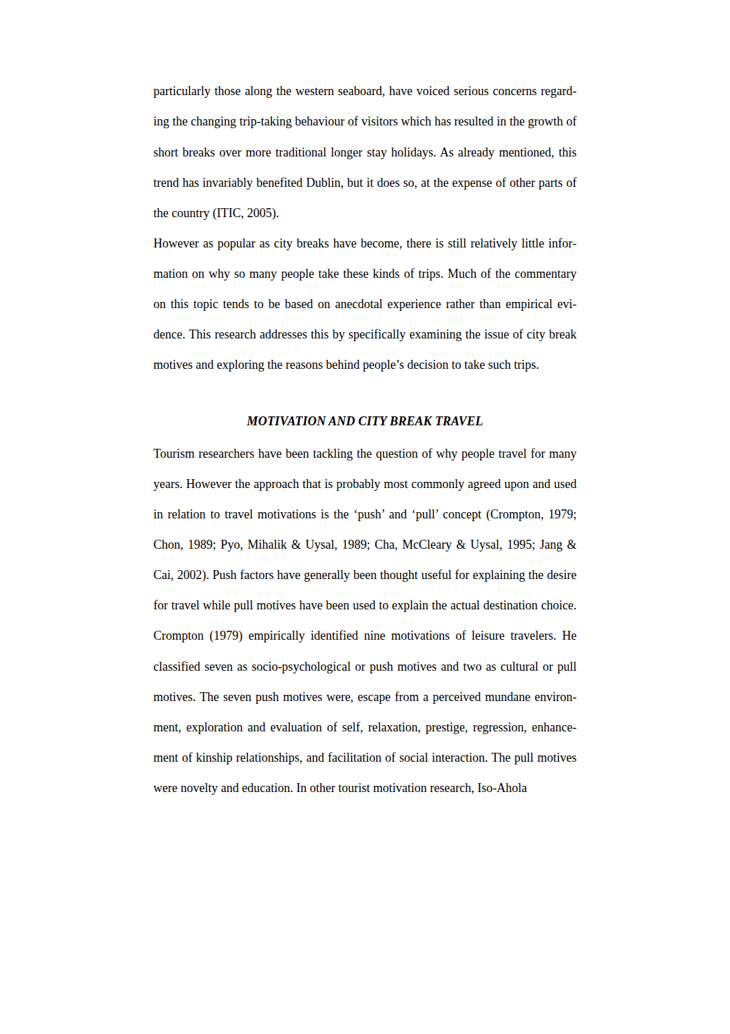particularly those along the western seaboard, have voiced serious concerns regarding the changing trip-taking behaviour of visitors which has resulted in the growth of short breaks over more traditional longer stay holidays. As already mentioned, this trend has invariably benefited Dublin, but it does so, at the expense of other parts of the country (ITIC, 2005).
However as popular as city breaks have become, there is still relatively little information on why so many people take these kinds of trips. Much of the commentary on this topic tends to be based on anecdotal experience rather than empirical evidence. This research addresses this by specifically examining the issue of city break motives and exploring the reasons behind people’s decision to take such trips.
MOTIVATION AND CITY BREAK TRAVEL
Tourism researchers have been tackling the question of why people travel for many years. However the approach that is probably most commonly agreed upon and used in relation to travel motivations is the ‘push’ and ‘pull’ concept (Crompton, 1979; Chon, 1989; Pyo, Mihalik & Uysal, 1989; Cha, McCleary & Uysal, 1995; Jang & Cai, 2002). Push factors have generally been thought useful for explaining the desire for travel while pull motives have been used to explain the actual destination choice. Crompton (1979) empirically identified nine motivations of leisure travelers. He classified seven as socio-psychological or push motives and two as cultural or pull motives. The seven push motives were, escape from a perceived mundane environment, exploration and evaluation of self, relaxation, prestige, regression, enhancement of kinship relationships, and facilitation of social interaction. The pull motives were novelty and education. In other tourist motivation research, Iso-Ahola